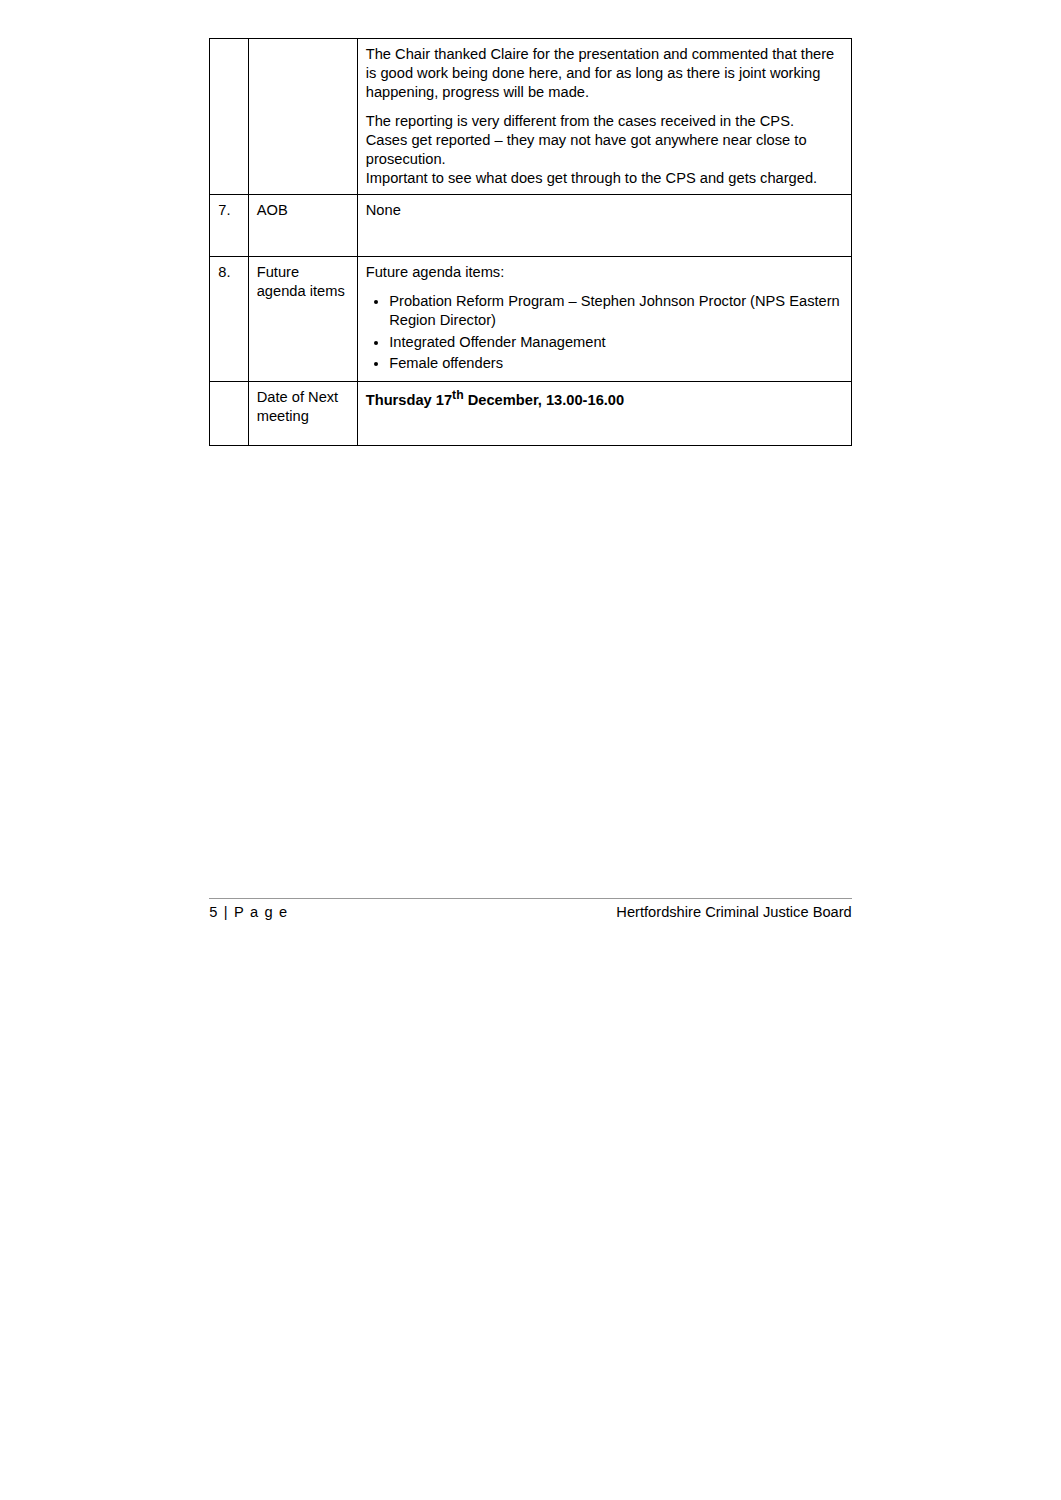| | | The Chair thanked Claire for the presentation and commented that there is good work being done here, and for as long as there is joint working happening, progress will be made. The reporting is very different from the cases received in the CPS. Cases get reported – they may not have got anywhere near close to prosecution. Important to see what does get through to the CPS and gets charged. |
| 7. | AOB | None |
| 8. | Future agenda items | Future agenda items: Probation Reform Program – Stephen Johnson Proctor (NPS Eastern Region Director) Integrated Offender Management Female offenders |
| | Date of Next meeting | Thursday 17 th December, 13.00-16.00 |
5 | P a g e Hertfordshire Criminal Justice Board